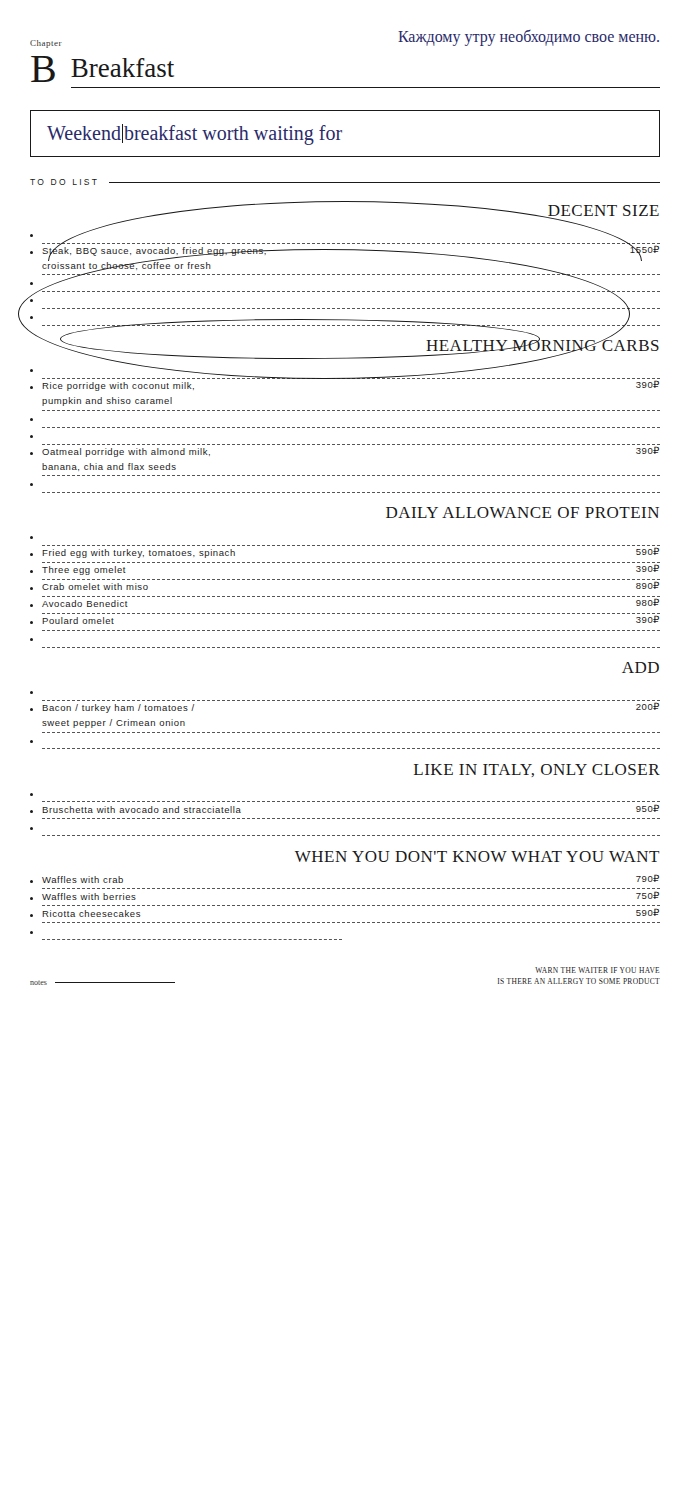Chapter
B
Breakfast
Каждому утру необходимо свое меню.
Weekend breakfast worth waiting for
TO DO LIST
DECENT SIZE
Steak, BBQ sauce, avocado, fried egg, greens,
croissant to choose, coffee or fresh 1550₽
HEALTHY MORNING CARBS
Rice porridge with coconut milk,
pumpkin and shiso caramel 390₽
Oatmeal porridge with almond milk,
banana, chia and flax seeds 390₽
DAILY ALLOWANCE OF PROTEIN
Fried egg with turkey, tomatoes, spinach 590₽
Three egg omelet 390₽
Crab omelet with miso 890₽
Avocado Benedict 980₽
Poulard omelet 390₽
ADD
Bacon / turkey ham / tomatoes /
sweet pepper / Crimean onion 200₽
LIKE IN ITALY, ONLY CLOSER
Bruschetta with avocado and stracciatella 950₽
WHEN YOU DON'T KNOW WHAT YOU WANT
Waffles with crab 790₽
Waffles with berries 750₽
Ricotta cheesecakes 590₽
notes
WARN THE WAITER IF YOU HAVE
IS THERE AN ALLERGY TO SOME PRODUCT